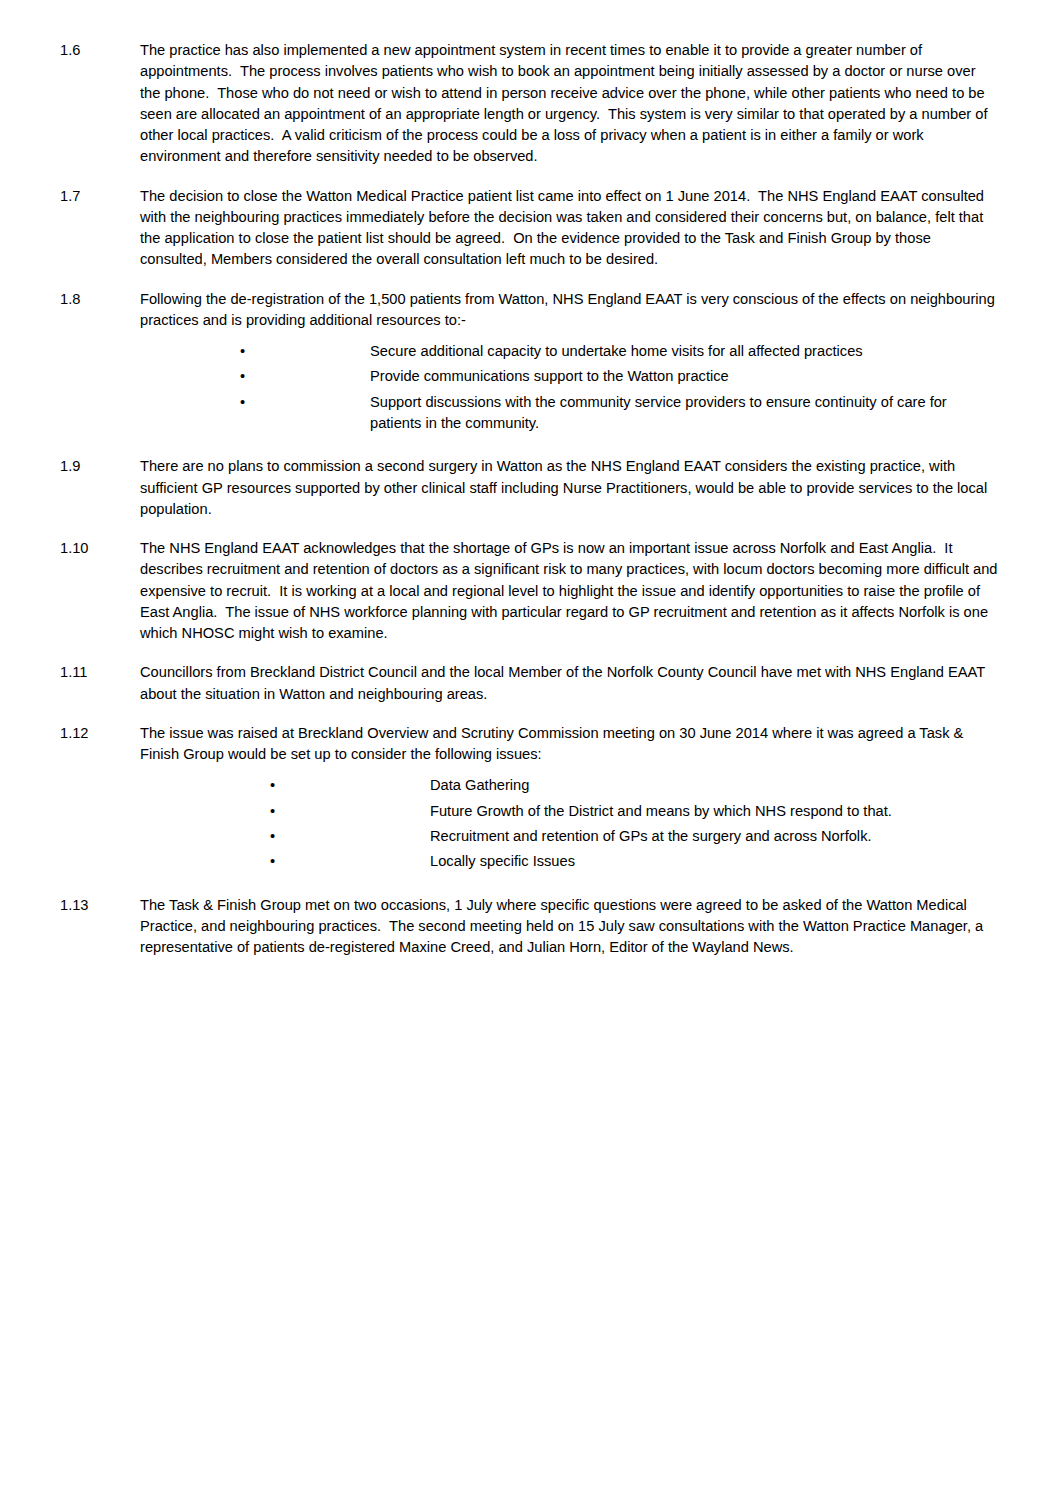1.6
The practice has also implemented a new appointment system in recent times to enable it to provide a greater number of appointments. The process involves patients who wish to book an appointment being initially assessed by a doctor or nurse over the phone. Those who do not need or wish to attend in person receive advice over the phone, while other patients who need to be seen are allocated an appointment of an appropriate length or urgency. This system is very similar to that operated by a number of other local practices. A valid criticism of the process could be a loss of privacy when a patient is in either a family or work environment and therefore sensitivity needed to be observed.
1.7
The decision to close the Watton Medical Practice patient list came into effect on 1 June 2014. The NHS England EAAT consulted with the neighbouring practices immediately before the decision was taken and considered their concerns but, on balance, felt that the application to close the patient list should be agreed. On the evidence provided to the Task and Finish Group by those consulted, Members considered the overall consultation left much to be desired.
1.8
Following the de-registration of the 1,500 patients from Watton, NHS England EAAT is very conscious of the effects on neighbouring practices and is providing additional resources to:-
•Secure additional capacity to undertake home visits for all affected practices
•Provide communications support to the Watton practice
•Support discussions with the community service providers to ensure continuity of care for patients in the community.
1.9
There are no plans to commission a second surgery in Watton as the NHS England EAAT considers the existing practice, with sufficient GP resources supported by other clinical staff including Nurse Practitioners, would be able to provide services to the local population.
1.10
The NHS England EAAT acknowledges that the shortage of GPs is now an important issue across Norfolk and East Anglia. It describes recruitment and retention of doctors as a significant risk to many practices, with locum doctors becoming more difficult and expensive to recruit. It is working at a local and regional level to highlight the issue and identify opportunities to raise the profile of East Anglia. The issue of NHS workforce planning with particular regard to GP recruitment and retention as it affects Norfolk is one which NHOSC might wish to examine.
1.11
Councillors from Breckland District Council and the local Member of the Norfolk County Council have met with NHS England EAAT about the situation in Watton and neighbouring areas.
1.12
The issue was raised at Breckland Overview and Scrutiny Commission meeting on 30 June 2014 where it was agreed a Task & Finish Group would be set up to consider the following issues:
•Data Gathering
•Future Growth of the District and means by which NHS respond to that.
•Recruitment and retention of GPs at the surgery and across Norfolk.
•Locally specific Issues
1.13
The Task & Finish Group met on two occasions, 1 July where specific questions were agreed to be asked of the Watton Medical Practice, and neighbouring practices. The second meeting held on 15 July saw consultations with the Watton Practice Manager, a representative of patients de-registered Maxine Creed, and Julian Horn, Editor of the Wayland News.